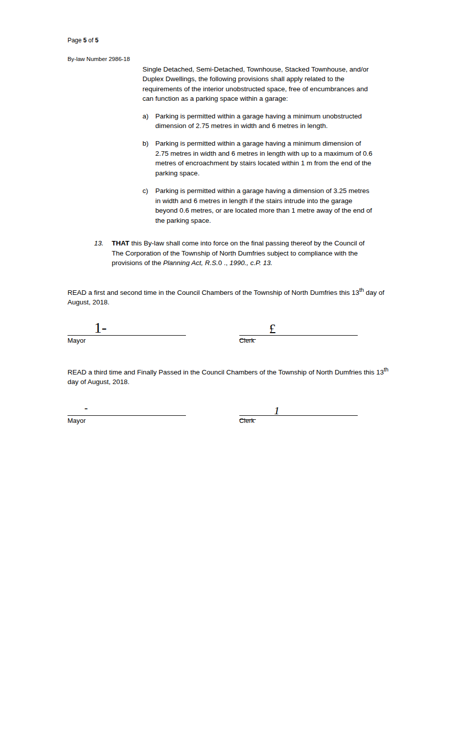Page 5 of 5
By-law Number 2986-18
Single Detached, Semi-Detached, Townhouse, Stacked Townhouse, and/or Duplex Dwellings, the following provisions shall apply related to the requirements of the interior unobstructed space, free of encumbrances and can function as a parking space within a garage:
a) Parking is permitted within a garage having a minimum unobstructed dimension of 2.75 metres in width and 6 metres in length.
b) Parking is permitted within a garage having a minimum dimension of 2.75 metres in width and 6 metres in length with up to a maximum of 0.6 metres of encroachment by stairs located within 1 m from the end of the parking space.
c) Parking is permitted within a garage having a dimension of 3.25 metres in width and 6 metres in length if the stairs intrude into the garage beyond 0.6 metres, or are located more than 1 metre away of the end of the parking space.
13. THAT this By-law shall come into force on the final passing thereof by the Council of The Corporation of the Township of North Dumfries subject to compliance with the provisions of the Planning Act, R.S. 0 ., 1990., c.P. 13.
READ a first and second time in the Council Chambers of the Township of North Dumfries this 13th day of August, 2018.
1-
Mayor
£
Clerk
READ a third time and Finally Passed in the Council Chambers of the Township of North Dumfries this 13th day of August, 2018.
-
Mayor
1
Clerk